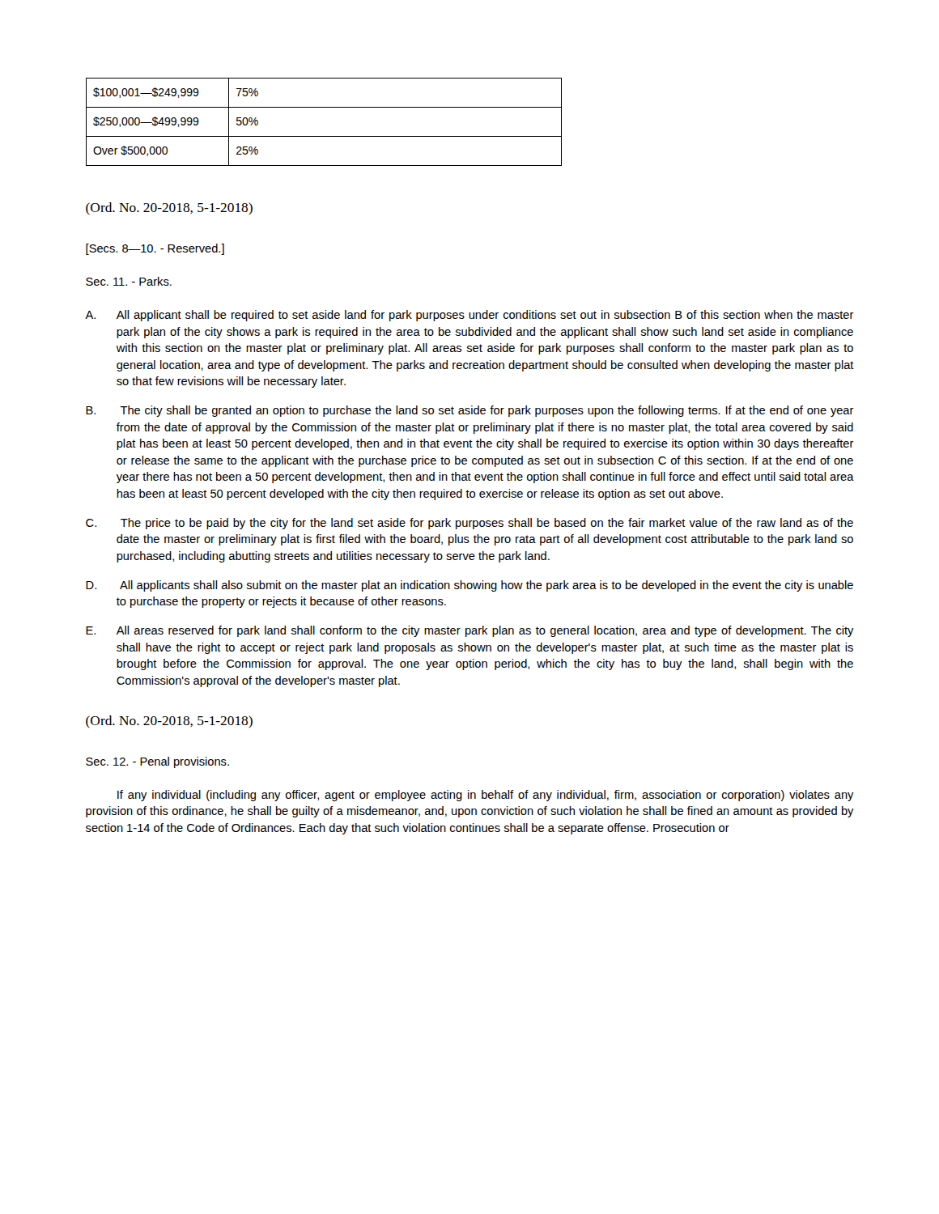| $100,001—$249,999 | 75% |
| $250,000—$499,999 | 50% |
| Over $500,000 | 25% |
(Ord. No. 20-2018, 5-1-2018)
[Secs. 8—10. - Reserved.]
Sec. 11. - Parks.
A. All applicant shall be required to set aside land for park purposes under conditions set out in subsection B of this section when the master park plan of the city shows a park is required in the area to be subdivided and the applicant shall show such land set aside in compliance with this section on the master plat or preliminary plat. All areas set aside for park purposes shall conform to the master park plan as to general location, area and type of development. The parks and recreation department should be consulted when developing the master plat so that few revisions will be necessary later.
B. The city shall be granted an option to purchase the land so set aside for park purposes upon the following terms. If at the end of one year from the date of approval by the Commission of the master plat or preliminary plat if there is no master plat, the total area covered by said plat has been at least 50 percent developed, then and in that event the city shall be required to exercise its option within 30 days thereafter or release the same to the applicant with the purchase price to be computed as set out in subsection C of this section. If at the end of one year there has not been a 50 percent development, then and in that event the option shall continue in full force and effect until said total area has been at least 50 percent developed with the city then required to exercise or release its option as set out above.
C. The price to be paid by the city for the land set aside for park purposes shall be based on the fair market value of the raw land as of the date the master or preliminary plat is first filed with the board, plus the pro rata part of all development cost attributable to the park land so purchased, including abutting streets and utilities necessary to serve the park land.
D. All applicants shall also submit on the master plat an indication showing how the park area is to be developed in the event the city is unable to purchase the property or rejects it because of other reasons.
E. All areas reserved for park land shall conform to the city master park plan as to general location, area and type of development. The city shall have the right to accept or reject park land proposals as shown on the developer's master plat, at such time as the master plat is brought before the Commission for approval. The one year option period, which the city has to buy the land, shall begin with the Commission's approval of the developer's master plat.
(Ord. No. 20-2018, 5-1-2018)
Sec. 12. - Penal provisions.
If any individual (including any officer, agent or employee acting in behalf of any individual, firm, association or corporation) violates any provision of this ordinance, he shall be guilty of a misdemeanor, and, upon conviction of such violation he shall be fined an amount as provided by section 1-14 of the Code of Ordinances. Each day that such violation continues shall be a separate offense. Prosecution or